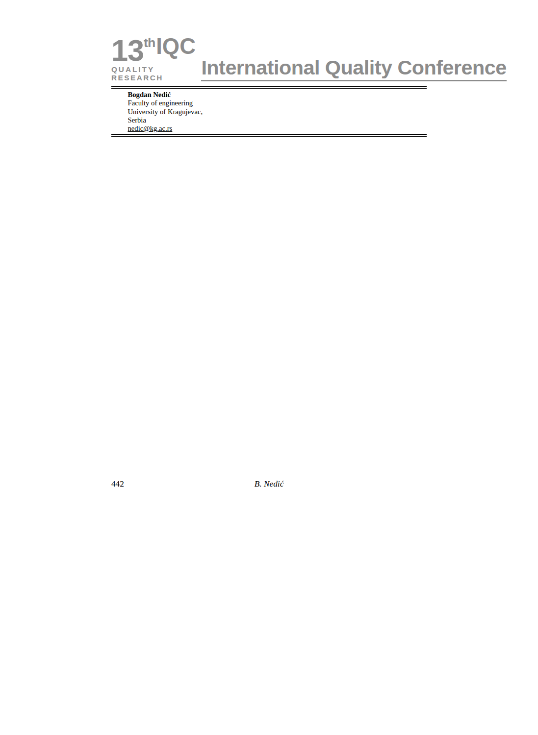13th IQC
QUALITY
RESEARCH
International Quality Conference
Bogdan Nedić
Faculty of engineering
University of Kragujevac,
Serbia
nedic@kg.ac.rs
442
B. Nedić